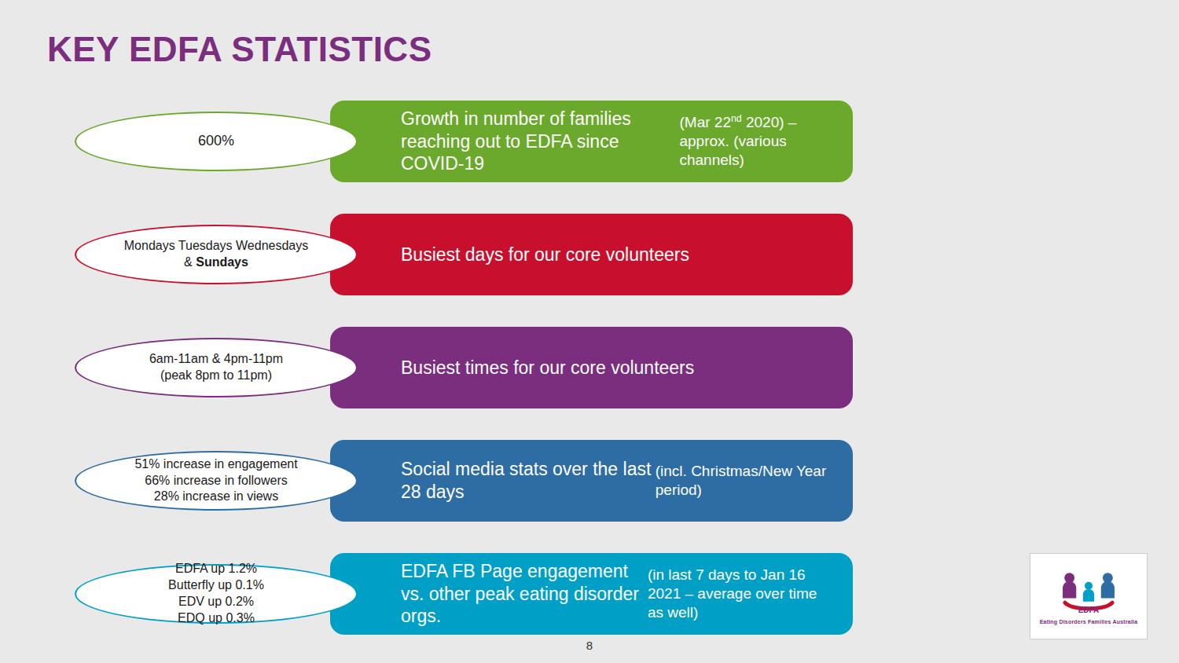KEY EDFA STATISTICS
Growth in number of families reaching out to EDFA since COVID-19 (Mar 22nd 2020) – approx. (various channels)
600%
Busiest days for our core volunteers
Mondays Tuesdays Wednesdays
& Sundays
Busiest times for our core volunteers
6am-11am & 4pm-11pm
(peak 8pm to 11pm)
Social media stats over the last 28 days (incl. Christmas/New Year period)
51% increase in engagement
66% increase in followers
28% increase in views
EDFA FB Page engagement vs. other peak eating disorder orgs. (in last 7 days to Jan 16 2021 – average over time as well)
EDFA up 1.2%
Butterfly up 0.1%
EDV up 0.2%
EDQ up 0.3%
8
EDFA
Eating Disorders Families Australia